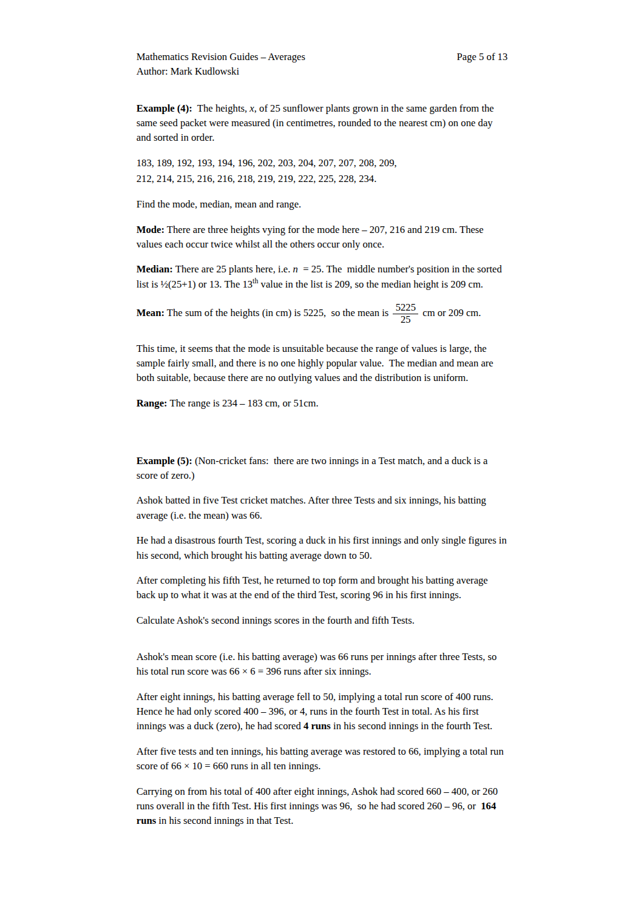Mathematics Revision Guides – Averages
Author: Mark Kudlowski
Page 5 of 13
Example (4): The heights, x, of 25 sunflower plants grown in the same garden from the same seed packet were measured (in centimetres, rounded to the nearest cm) on one day and sorted in order.
183, 189, 192, 193, 194, 196, 202, 203, 204, 207, 207, 208, 209,
212, 214, 215, 216, 216, 218, 219, 219, 222, 225, 228, 234.
Find the mode, median, mean and range.
Mode: There are three heights vying for the mode here – 207, 216 and 219 cm. These values each occur twice whilst all the others occur only once.
Median: There are 25 plants here, i.e. n = 25. The middle number's position in the sorted list is ½(25+1) or 13. The 13th value in the list is 209, so the median height is 209 cm.
Mean: The sum of the heights (in cm) is 5225, so the mean is 522525 cm or 209 cm.
This time, it seems that the mode is unsuitable because the range of values is large, the sample fairly small, and there is no one highly popular value. The median and mean are both suitable, because there are no outlying values and the distribution is uniform.
Range: The range is 234 – 183 cm, or 51cm.
Example (5): (Non-cricket fans: there are two innings in a Test match, and a duck is a score of zero.)
Ashok batted in five Test cricket matches. After three Tests and six innings, his batting average (i.e. the mean) was 66.
He had a disastrous fourth Test, scoring a duck in his first innings and only single figures in his second, which brought his batting average down to 50.
After completing his fifth Test, he returned to top form and brought his batting average back up to what it was at the end of the third Test, scoring 96 in his first innings.
Calculate Ashok's second innings scores in the fourth and fifth Tests.
Ashok's mean score (i.e. his batting average) was 66 runs per innings after three Tests, so his total run score was 66 × 6 = 396 runs after six innings.
After eight innings, his batting average fell to 50, implying a total run score of 400 runs.
Hence he had only scored 400 – 396, or 4, runs in the fourth Test in total. As his first innings was a duck (zero), he had scored 4 runs in his second innings in the fourth Test.
After five tests and ten innings, his batting average was restored to 66, implying a total run score of 66 × 10 = 660 runs in all ten innings.
Carrying on from his total of 400 after eight innings, Ashok had scored 660 – 400, or 260 runs overall in the fifth Test. His first innings was 96, so he had scored 260 – 96, or 164 runs in his second innings in that Test.